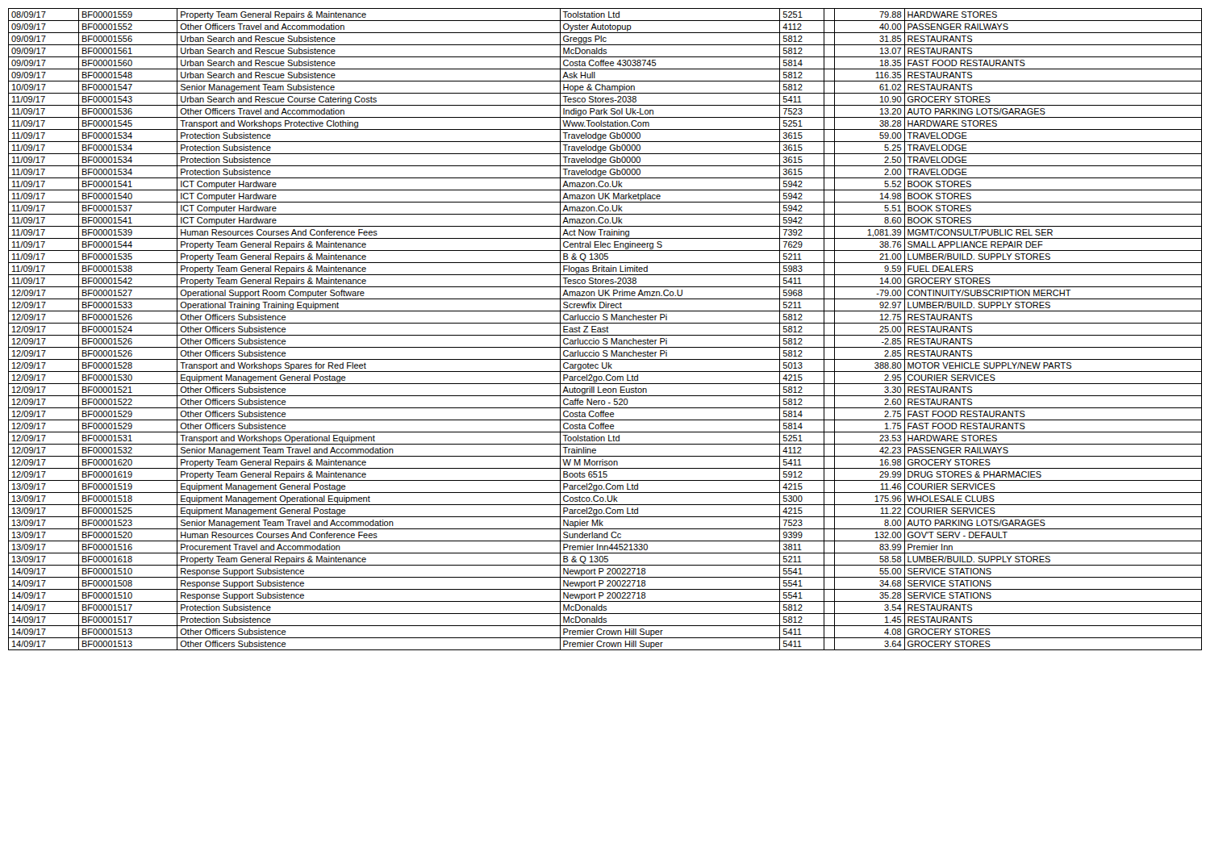| 08/09/17 | BF00001559 | Property Team General Repairs & Maintenance | Toolstation Ltd | 5251 | | 79.88 | HARDWARE STORES |
| 09/09/17 | BF00001552 | Other Officers Travel and Accommodation | Oyster Autotopup | 4112 | | 40.00 | PASSENGER RAILWAYS |
| 09/09/17 | BF00001556 | Urban Search and Rescue Subsistence | Greggs Plc | 5812 | | 31.85 | RESTAURANTS |
| 09/09/17 | BF00001561 | Urban Search and Rescue Subsistence | McDonalds | 5812 | | 13.07 | RESTAURANTS |
| 09/09/17 | BF00001560 | Urban Search and Rescue Subsistence | Costa Coffee 43038745 | 5814 | | 18.35 | FAST FOOD RESTAURANTS |
| 09/09/17 | BF00001548 | Urban Search and Rescue Subsistence | Ask Hull | 5812 | | 116.35 | RESTAURANTS |
| 10/09/17 | BF00001547 | Senior Management Team Subsistence | Hope & Champion | 5812 | | 61.02 | RESTAURANTS |
| 11/09/17 | BF00001543 | Urban Search and Rescue Course Catering Costs | Tesco Stores-2038 | 5411 | | 10.90 | GROCERY STORES |
| 11/09/17 | BF00001536 | Other Officers Travel and Accommodation | Indigo Park Sol Uk-Lon | 7523 | | 13.20 | AUTO PARKING LOTS/GARAGES |
| 11/09/17 | BF00001545 | Transport and Workshops Protective Clothing | Www.Toolstation.Com | 5251 | | 38.28 | HARDWARE STORES |
| 11/09/17 | BF00001534 | Protection Subsistence | Travelodge Gb0000 | 3615 | | 59.00 | TRAVELODGE |
| 11/09/17 | BF00001534 | Protection Subsistence | Travelodge Gb0000 | 3615 | | 5.25 | TRAVELODGE |
| 11/09/17 | BF00001534 | Protection Subsistence | Travelodge Gb0000 | 3615 | | 2.50 | TRAVELODGE |
| 11/09/17 | BF00001534 | Protection Subsistence | Travelodge Gb0000 | 3615 | | 2.00 | TRAVELODGE |
| 11/09/17 | BF00001541 | ICT Computer Hardware | Amazon.Co.Uk | 5942 | | 5.52 | BOOK STORES |
| 11/09/17 | BF00001540 | ICT Computer Hardware | Amazon UK Marketplace | 5942 | | 14.98 | BOOK STORES |
| 11/09/17 | BF00001537 | ICT Computer Hardware | Amazon.Co.Uk | 5942 | | 5.51 | BOOK STORES |
| 11/09/17 | BF00001541 | ICT Computer Hardware | Amazon.Co.Uk | 5942 | | 8.60 | BOOK STORES |
| 11/09/17 | BF00001539 | Human Resources Courses And Conference Fees | Act Now Training | 7392 | | 1,081.39 | MGMT/CONSULT/PUBLIC REL SER |
| 11/09/17 | BF00001544 | Property Team General Repairs & Maintenance | Central Elec Engineerg S | 7629 | | 38.76 | SMALL APPLIANCE REPAIR DEF |
| 11/09/17 | BF00001535 | Property Team General Repairs & Maintenance | B & Q 1305 | 5211 | | 21.00 | LUMBER/BUILD. SUPPLY STORES |
| 11/09/17 | BF00001538 | Property Team General Repairs & Maintenance | Flogas Britain Limited | 5983 | | 9.59 | FUEL DEALERS |
| 11/09/17 | BF00001542 | Property Team General Repairs & Maintenance | Tesco Stores-2038 | 5411 | | 14.00 | GROCERY STORES |
| 12/09/17 | BF00001527 | Operational Support Room Computer Software | Amazon UK Prime Amzn.Co.U | 5968 | | -79.00 | CONTINUITY/SUBSCRIPTION MERCHT |
| 12/09/17 | BF00001533 | Operational Training Training Equipment | Screwfix Direct | 5211 | | 92.97 | LUMBER/BUILD. SUPPLY STORES |
| 12/09/17 | BF00001526 | Other Officers Subsistence | Carluccio S Manchester Pi | 5812 | | 12.75 | RESTAURANTS |
| 12/09/17 | BF00001524 | Other Officers Subsistence | East Z East | 5812 | | 25.00 | RESTAURANTS |
| 12/09/17 | BF00001526 | Other Officers Subsistence | Carluccio S Manchester Pi | 5812 | | -2.85 | RESTAURANTS |
| 12/09/17 | BF00001526 | Other Officers Subsistence | Carluccio S Manchester Pi | 5812 | | 2.85 | RESTAURANTS |
| 12/09/17 | BF00001528 | Transport and Workshops Spares for Red Fleet | Cargotec Uk | 5013 | | 388.80 | MOTOR VEHICLE SUPPLY/NEW PARTS |
| 12/09/17 | BF00001530 | Equipment Management General Postage | Parcel2go.Com Ltd | 4215 | | 2.95 | COURIER SERVICES |
| 12/09/17 | BF00001521 | Other Officers Subsistence | Autogrill Leon Euston | 5812 | | 3.30 | RESTAURANTS |
| 12/09/17 | BF00001522 | Other Officers Subsistence | Caffe Nero - 520 | 5812 | | 2.60 | RESTAURANTS |
| 12/09/17 | BF00001529 | Other Officers Subsistence | Costa Coffee | 5814 | | 2.75 | FAST FOOD RESTAURANTS |
| 12/09/17 | BF00001529 | Other Officers Subsistence | Costa Coffee | 5814 | | 1.75 | FAST FOOD RESTAURANTS |
| 12/09/17 | BF00001531 | Transport and Workshops Operational Equipment | Toolstation Ltd | 5251 | | 23.53 | HARDWARE STORES |
| 12/09/17 | BF00001532 | Senior Management Team Travel and Accommodation | Trainline | 4112 | | 42.23 | PASSENGER RAILWAYS |
| 12/09/17 | BF00001620 | Property Team General Repairs & Maintenance | W M Morrison | 5411 | | 16.98 | GROCERY STORES |
| 12/09/17 | BF00001619 | Property Team General Repairs & Maintenance | Boots 6515 | 5912 | | 29.99 | DRUG STORES & PHARMACIES |
| 13/09/17 | BF00001519 | Equipment Management General Postage | Parcel2go.Com Ltd | 4215 | | 11.46 | COURIER SERVICES |
| 13/09/17 | BF00001518 | Equipment Management Operational Equipment | Costco.Co.Uk | 5300 | | 175.96 | WHOLESALE CLUBS |
| 13/09/17 | BF00001525 | Equipment Management General Postage | Parcel2go.Com Ltd | 4215 | | 11.22 | COURIER SERVICES |
| 13/09/17 | BF00001523 | Senior Management Team Travel and Accommodation | Napier Mk | 7523 | | 8.00 | AUTO PARKING LOTS/GARAGES |
| 13/09/17 | BF00001520 | Human Resources Courses And Conference Fees | Sunderland Cc | 9399 | | 132.00 | GOV'T SERV - DEFAULT |
| 13/09/17 | BF00001516 | Procurement Travel and Accommodation | Premier Inn44521330 | 3811 | | 83.99 | Premier Inn |
| 13/09/17 | BF00001618 | Property Team General Repairs & Maintenance | B & Q 1305 | 5211 | | 58.58 | LUMBER/BUILD. SUPPLY STORES |
| 14/09/17 | BF00001510 | Response Support Subsistence | Newport P 20022718 | 5541 | | 55.00 | SERVICE STATIONS |
| 14/09/17 | BF00001508 | Response Support Subsistence | Newport P 20022718 | 5541 | | 34.68 | SERVICE STATIONS |
| 14/09/17 | BF00001510 | Response Support Subsistence | Newport P 20022718 | 5541 | | 35.28 | SERVICE STATIONS |
| 14/09/17 | BF00001517 | Protection Subsistence | McDonalds | 5812 | | 3.54 | RESTAURANTS |
| 14/09/17 | BF00001517 | Protection Subsistence | McDonalds | 5812 | | 1.45 | RESTAURANTS |
| 14/09/17 | BF00001513 | Other Officers Subsistence | Premier Crown Hill Super | 5411 | | 4.08 | GROCERY STORES |
| 14/09/17 | BF00001513 | Other Officers Subsistence | Premier Crown Hill Super | 5411 | | 3.64 | GROCERY STORES |